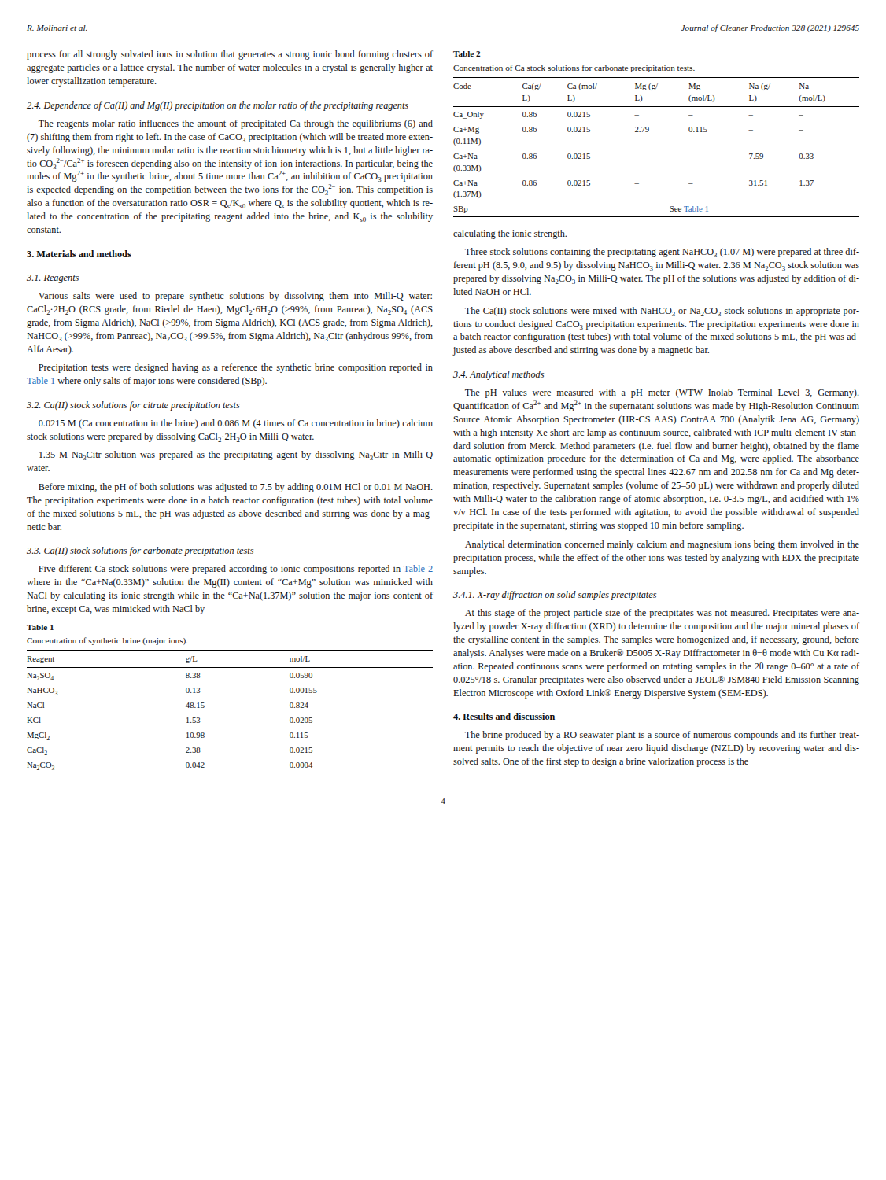R. Molinari et al.
Journal of Cleaner Production 328 (2021) 129645
process for all strongly solvated ions in solution that generates a strong ionic bond forming clusters of aggregate particles or a lattice crystal. The number of water molecules in a crystal is generally higher at lower crystallization temperature.
2.4. Dependence of Ca(II) and Mg(II) precipitation on the molar ratio of the precipitating reagents
The reagents molar ratio influences the amount of precipitated Ca through the equilibriums (6) and (7) shifting them from right to left. In the case of CaCO3 precipitation (which will be treated more extensively following), the minimum molar ratio is the reaction stoichiometry which is 1, but a little higher ratio CO32−/Ca2+ is foreseen depending also on the intensity of ion-ion interactions. In particular, being the moles of Mg2+ in the synthetic brine, about 5 time more than Ca2+, an inhibition of CaCO3 precipitation is expected depending on the competition between the two ions for the CO32− ion. This competition is also a function of the oversaturation ratio OSR = Qs/Ks0 where Qs is the solubility quotient, which is related to the concentration of the precipitating reagent added into the brine, and Ks0 is the solubility constant.
3. Materials and methods
3.1. Reagents
Various salts were used to prepare synthetic solutions by dissolving them into Milli-Q water: CaCl2·2H2O (RCS grade, from Riedel de Haen), MgCl2·6H2O (>99%, from Panreac), Na2SO4 (ACS grade, from Sigma Aldrich), NaCl (>99%, from Sigma Aldrich), KCl (ACS grade, from Sigma Aldrich), NaHCO3 (>99%, from Panreac), Na2CO3 (>99.5%, from Sigma Aldrich), Na3Citr (anhydrous 99%, from Alfa Aesar).
Precipitation tests were designed having as a reference the synthetic brine composition reported in Table 1 where only salts of major ions were considered (SBp).
3.2. Ca(II) stock solutions for citrate precipitation tests
0.0215 M (Ca concentration in the brine) and 0.086 M (4 times of Ca concentration in brine) calcium stock solutions were prepared by dissolving CaCl2·2H2O in Milli-Q water.
1.35 M Na3Citr solution was prepared as the precipitating agent by dissolving Na3Citr in Milli-Q water.
Before mixing, the pH of both solutions was adjusted to 7.5 by adding 0.01M HCl or 0.01 M NaOH. The precipitation experiments were done in a batch reactor configuration (test tubes) with total volume of the mixed solutions 5 mL, the pH was adjusted as above described and stirring was done by a magnetic bar.
3.3. Ca(II) stock solutions for carbonate precipitation tests
Five different Ca stock solutions were prepared according to ionic compositions reported in Table 2 where in the “Ca+Na(0.33M)” solution the Mg(II) content of “Ca+Mg” solution was mimicked with NaCl by calculating its ionic strength while in the “Ca+Na(1.37M)” solution the major ions content of brine, except Ca, was mimicked with NaCl by
Table 1
Concentration of synthetic brine (major ions).
| Reagent | g/L | mol/L |
| --- | --- | --- |
| Na 2 SO 4 | 8.38 | 0.0590 |
| NaHCO 3 | 0.13 | 0.00155 |
| NaCl | 48.15 | 0.824 |
| KCl | 1.53 | 0.0205 |
| MgCl 2 | 10.98 | 0.115 |
| CaCl 2 | 2.38 | 0.0215 |
| Na 2 CO 3 | 0.042 | 0.0004 |
Table 2
Concentration of Ca stock solutions for carbonate precipitation tests.
| Code | Ca(g/ L) | Ca (mol/ L) | Mg (g/ L) | Mg (mol/L) | Na (g/ L) | Na (mol/L) |
| --- | --- | --- | --- | --- | --- | --- |
| Ca_Only | 0.86 | 0.0215 | – | – | – | – |
| Ca+Mg (0.11M) | 0.86 | 0.0215 | 2.79 | 0.115 | – | – |
| Ca+Na (0.33M) | 0.86 | 0.0215 | – | – | 7.59 | 0.33 |
| Ca+Na (1.37M) | 0.86 | 0.0215 | – | – | 31.51 | 1.37 |
| SBp | See Table 1 |
calculating the ionic strength.
Three stock solutions containing the precipitating agent NaHCO3 (1.07 M) were prepared at three different pH (8.5, 9.0, and 9.5) by dissolving NaHCO3 in Milli-Q water. 2.36 M Na2CO3 stock solution was prepared by dissolving Na2CO3 in Milli-Q water. The pH of the solutions was adjusted by addition of diluted NaOH or HCl.
The Ca(II) stock solutions were mixed with NaHCO3 or Na2CO3 stock solutions in appropriate portions to conduct designed CaCO3 precipitation experiments. The precipitation experiments were done in a batch reactor configuration (test tubes) with total volume of the mixed solutions 5 mL, the pH was adjusted as above described and stirring was done by a magnetic bar.
3.4. Analytical methods
The pH values were measured with a pH meter (WTW Inolab Terminal Level 3, Germany). Quantification of Ca2+ and Mg2+ in the supernatant solutions was made by High-Resolution Continuum Source Atomic Absorption Spectrometer (HR-CS AAS) ContrAA 700 (Analytik Jena AG, Germany) with a high-intensity Xe short-arc lamp as continuum source, calibrated with ICP multi-element IV standard solution from Merck. Method parameters (i.e. fuel flow and burner height), obtained by the flame automatic optimization procedure for the determination of Ca and Mg, were applied. The absorbance measurements were performed using the spectral lines 422.67 nm and 202.58 nm for Ca and Mg determination, respectively. Supernatant samples (volume of 25–50 µL) were withdrawn and properly diluted with Milli-Q water to the calibration range of atomic absorption, i.e. 0-3.5 mg/L, and acidified with 1% v/v HCl. In case of the tests performed with agitation, to avoid the possible withdrawal of suspended precipitate in the supernatant, stirring was stopped 10 min before sampling.
Analytical determination concerned mainly calcium and magnesium ions being them involved in the precipitation process, while the effect of the other ions was tested by analyzing with EDX the precipitate samples.
3.4.1. X-ray diffraction on solid samples precipitates
At this stage of the project particle size of the precipitates was not measured. Precipitates were analyzed by powder X-ray diffraction (XRD) to determine the composition and the major mineral phases of the crystalline content in the samples. The samples were homogenized and, if necessary, ground, before analysis. Analyses were made on a Bruker® D5005 X-Ray Diffractometer in θ−θ mode with Cu Kα radiation. Repeated continuous scans were performed on rotating samples in the 2θ range 0–60° at a rate of 0.025°/18 s. Granular precipitates were also observed under a JEOL® JSM840 Field Emission Scanning Electron Microscope with Oxford Link® Energy Dispersive System (SEM-EDS).
4. Results and discussion
The brine produced by a RO seawater plant is a source of numerous compounds and its further treatment permits to reach the objective of near zero liquid discharge (NZLD) by recovering water and dissolved salts. One of the first step to design a brine valorization process is the
4